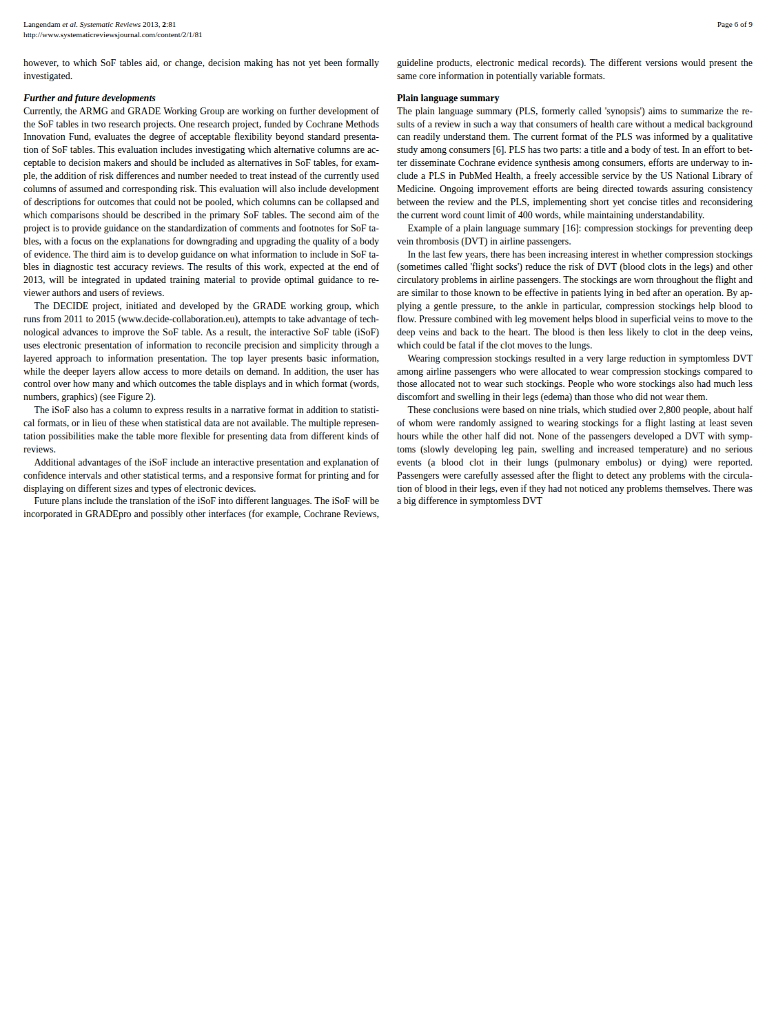Langendam et al. Systematic Reviews 2013, 2:81
http://www.systematicreviewsjournal.com/content/2/1/81
Page 6 of 9
however, to which SoF tables aid, or change, decision making has not yet been formally investigated.
Further and future developments
Currently, the ARMG and GRADE Working Group are working on further development of the SoF tables in two research projects. One research project, funded by Cochrane Methods Innovation Fund, evaluates the degree of acceptable flexibility beyond standard presentation of SoF tables. This evaluation includes investigating which alternative columns are acceptable to decision makers and should be included as alternatives in SoF tables, for example, the addition of risk differences and number needed to treat instead of the currently used columns of assumed and corresponding risk. This evaluation will also include development of descriptions for outcomes that could not be pooled, which columns can be collapsed and which comparisons should be described in the primary SoF tables. The second aim of the project is to provide guidance on the standardization of comments and footnotes for SoF tables, with a focus on the explanations for downgrading and upgrading the quality of a body of evidence. The third aim is to develop guidance on what information to include in SoF tables in diagnostic test accuracy reviews. The results of this work, expected at the end of 2013, will be integrated in updated training material to provide optimal guidance to reviewer authors and users of reviews.
The DECIDE project, initiated and developed by the GRADE working group, which runs from 2011 to 2015 (www.decide-collaboration.eu), attempts to take advantage of technological advances to improve the SoF table. As a result, the interactive SoF table (iSoF) uses electronic presentation of information to reconcile precision and simplicity through a layered approach to information presentation. The top layer presents basic information, while the deeper layers allow access to more details on demand. In addition, the user has control over how many and which outcomes the table displays and in which format (words, numbers, graphics) (see Figure 2).
The iSoF also has a column to express results in a narrative format in addition to statistical formats, or in lieu of these when statistical data are not available. The multiple representation possibilities make the table more flexible for presenting data from different kinds of reviews.
Additional advantages of the iSoF include an interactive presentation and explanation of confidence intervals and other statistical terms, and a responsive format for printing and for displaying on different sizes and types of electronic devices.
Future plans include the translation of the iSoF into different languages. The iSoF will be incorporated in GRADEpro and possibly other interfaces (for example, Cochrane Reviews, guideline products, electronic medical records). The different versions would present the same core information in potentially variable formats.
Plain language summary
The plain language summary (PLS, formerly called 'synopsis') aims to summarize the results of a review in such a way that consumers of health care without a medical background can readily understand them. The current format of the PLS was informed by a qualitative study among consumers [6]. PLS has two parts: a title and a body of test. In an effort to better disseminate Cochrane evidence synthesis among consumers, efforts are underway to include a PLS in PubMed Health, a freely accessible service by the US National Library of Medicine. Ongoing improvement efforts are being directed towards assuring consistency between the review and the PLS, implementing short yet concise titles and reconsidering the current word count limit of 400 words, while maintaining understandability.
Example of a plain language summary [16]: compression stockings for preventing deep vein thrombosis (DVT) in airline passengers.
In the last few years, there has been increasing interest in whether compression stockings (sometimes called 'flight socks') reduce the risk of DVT (blood clots in the legs) and other circulatory problems in airline passengers. The stockings are worn throughout the flight and are similar to those known to be effective in patients lying in bed after an operation. By applying a gentle pressure, to the ankle in particular, compression stockings help blood to flow. Pressure combined with leg movement helps blood in superficial veins to move to the deep veins and back to the heart. The blood is then less likely to clot in the deep veins, which could be fatal if the clot moves to the lungs.
Wearing compression stockings resulted in a very large reduction in symptomless DVT among airline passengers who were allocated to wear compression stockings compared to those allocated not to wear such stockings. People who wore stockings also had much less discomfort and swelling in their legs (edema) than those who did not wear them.
These conclusions were based on nine trials, which studied over 2,800 people, about half of whom were randomly assigned to wearing stockings for a flight lasting at least seven hours while the other half did not. None of the passengers developed a DVT with symptoms (slowly developing leg pain, swelling and increased temperature) and no serious events (a blood clot in their lungs (pulmonary embolus) or dying) were reported. Passengers were carefully assessed after the flight to detect any problems with the circulation of blood in their legs, even if they had not noticed any problems themselves. There was a big difference in symptomless DVT